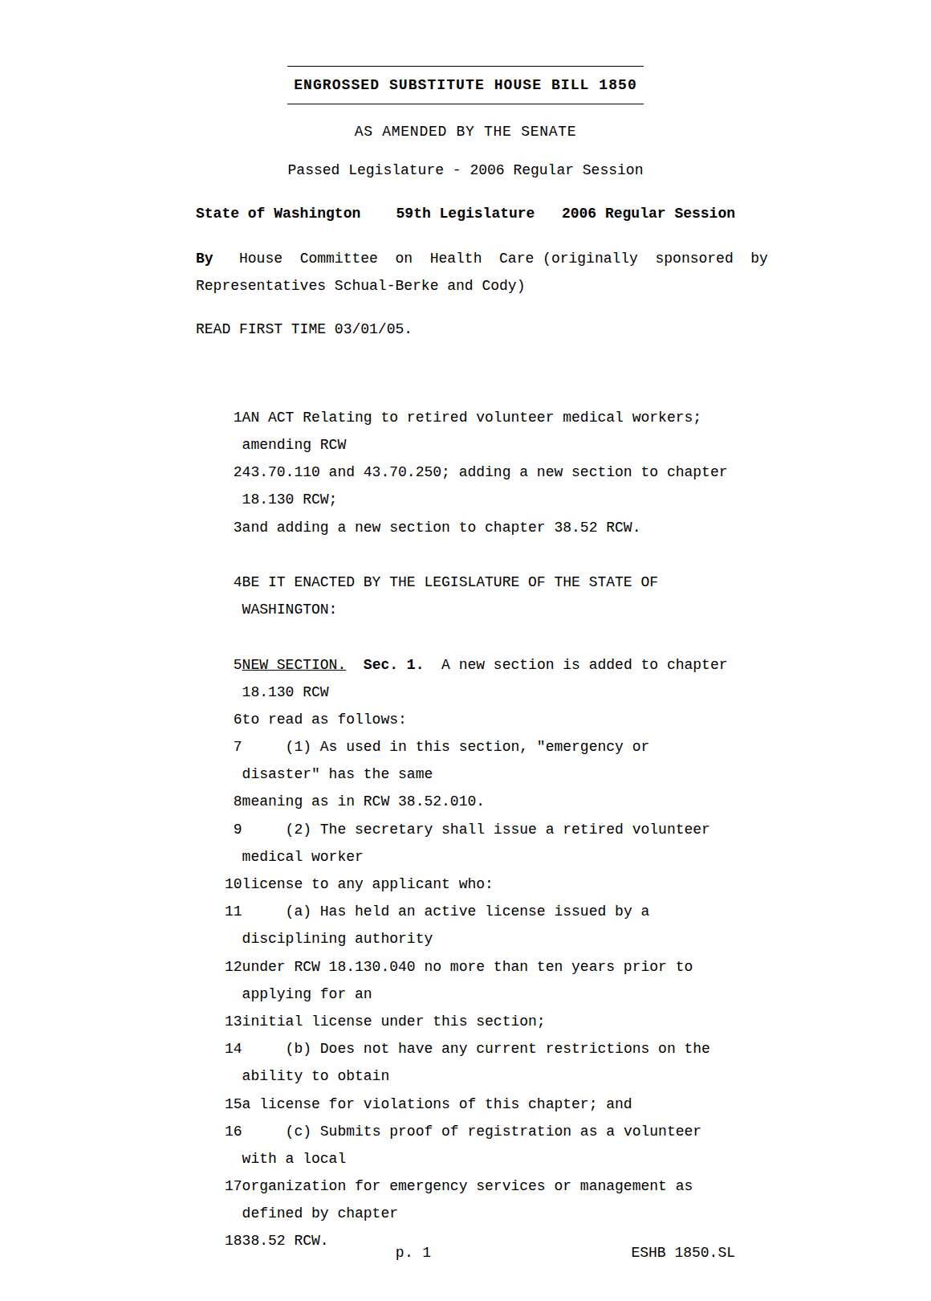ENGROSSED SUBSTITUTE HOUSE BILL 1850
AS AMENDED BY THE SENATE
Passed Legislature - 2006 Regular Session
| State of Washington | 59th Legislature | 2006 Regular Session |
By House Committee on Health Care (originally sponsored by
Representatives Schual-Berke and Cody)
READ FIRST TIME 03/01/05.
| 1 | AN ACT Relating to retired volunteer medical workers; amending RCW |
| 2 | 43.70.110 and 43.70.250; adding a new section to chapter 18.130 RCW; |
| 3 | and adding a new section to chapter 38.52 RCW. |
| 4 | BE IT ENACTED BY THE LEGISLATURE OF THE STATE OF WASHINGTON: |
| 5 | NEW SECTION. Sec. 1. A new section is added to chapter 18.130 RCW |
| 6 | to read as follows: |
| 7 | (1) As used in this section, "emergency or disaster" has the same |
| 8 | meaning as in RCW 38.52.010. |
| 9 | (2) The secretary shall issue a retired volunteer medical worker |
| 10 | license to any applicant who: |
| 11 | (a) Has held an active license issued by a disciplining authority |
| 12 | under RCW 18.130.040 no more than ten years prior to applying for an |
| 13 | initial license under this section; |
| 14 | (b) Does not have any current restrictions on the ability to obtain |
| 15 | a license for violations of this chapter; and |
| 16 | (c) Submits proof of registration as a volunteer with a local |
| 17 | organization for emergency services or management as defined by chapter |
| 18 | 38.52 RCW. |
p. 1 ESHB 1850.SL